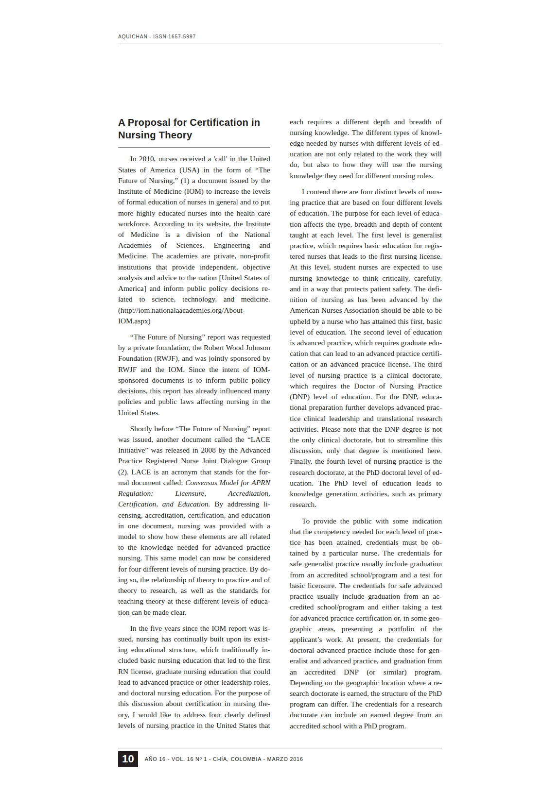Aquichan - ISSN 1657-5997
A Proposal for Certification in
Nursing Theory
In 2010, nurses received a 'call' in the United States of America (USA) in the form of “The Future of Nursing,” (1) a document issued by the Institute of Medicine (IOM) to increase the levels of formal education of nurses in general and to put more highly educated nurses into the health care workforce. According to its website, the Institute of Medicine is a division of the National Academies of Sciences, Engineering and Medicine. The academies are private, non-profit institutions that provide independent, objective analysis and advice to the nation [United States of America] and inform public policy decisions related to science, technology, and medicine. (http://iom.nationalaacademies.org/About-IOM.aspx)
“The Future of Nursing” report was requested by a private foundation, the Robert Wood Johnson Foundation (RWJF), and was jointly sponsored by RWJF and the IOM. Since the intent of IOM- sponsored documents is to inform public policy decisions, this report has already influenced many policies and public laws affecting nursing in the United States.
Shortly before “The Future of Nursing” report was issued, another document called the “LACE Initiative” was released in 2008 by the Advanced Practice Registered Nurse Joint Dialogue Group (2). LACE is an acronym that stands for the formal document called: Consensus Model for APRN Regulation: Licensure, Accreditation, Certification, and Education. By addressing licensing, accreditation, certification, and education in one document, nursing was provided with a model to show how these elements are all related to the knowledge needed for advanced practice nursing. This same model can now be considered for four different levels of nursing practice. By doing so, the relationship of theory to practice and of theory to research, as well as the standards for teaching theory at these different levels of education can be made clear.
In the five years since the IOM report was issued, nursing has continually built upon its existing educational structure, which traditionally included basic nursing education that led to the first RN license, graduate nursing education that could lead to advanced practice or other leadership roles, and doctoral nursing education. For the purpose of this discussion about certification in nursing theory, I would like to address four clearly defined levels of nursing practice in the United States that each requires a different depth and breadth of nursing knowledge. The different types of knowledge needed by nurses with different levels of education are not only related to the work they will do, but also to how they will use the nursing knowledge they need for different nursing roles.
I contend there are four distinct levels of nursing practice that are based on four different levels of education. The purpose for each level of education affects the type, breadth and depth of content taught at each level. The first level is generalist practice, which requires basic education for registered nurses that leads to the first nursing license. At this level, student nurses are expected to use nursing knowledge to think critically, carefully, and in a way that protects patient safety. The definition of nursing as has been advanced by the American Nurses Association should be able to be upheld by a nurse who has attained this first, basic level of education. The second level of education is advanced practice, which requires graduate education that can lead to an advanced practice certification or an advanced practice license. The third level of nursing practice is a clinical doctorate, which requires the Doctor of Nursing Practice (DNP) level of education. For the DNP, educational preparation further develops advanced practice clinical leadership and translational research activities. Please note that the DNP degree is not the only clinical doctorate, but to streamline this discussion, only that degree is mentioned here. Finally, the fourth level of nursing practice is the research doctorate, at the PhD doctoral level of education. The PhD level of education leads to knowledge generation activities, such as primary research.
To provide the public with some indication that the competency needed for each level of practice has been attained, credentials must be obtained by a particular nurse. The credentials for safe generalist practice usually include graduation from an accredited school/program and a test for basic licensure. The credentials for safe advanced practice usually include graduation from an accredited school/program and either taking a test for advanced practice certification or, in some geographic areas, presenting a portfolio of the applicant’s work. At present, the credentials for doctoral advanced practice include those for generalist and advanced practice, and graduation from an accredited DNP (or similar) program. Depending on the geographic location where a research doctorate is earned, the structure of the PhD program can differ. The credentials for a research doctorate can include an earned degree from an accredited school with a PhD program.
10
Año 16 - Vol. 16 Nº 1 - Chía, Colombia - Marzo 2016